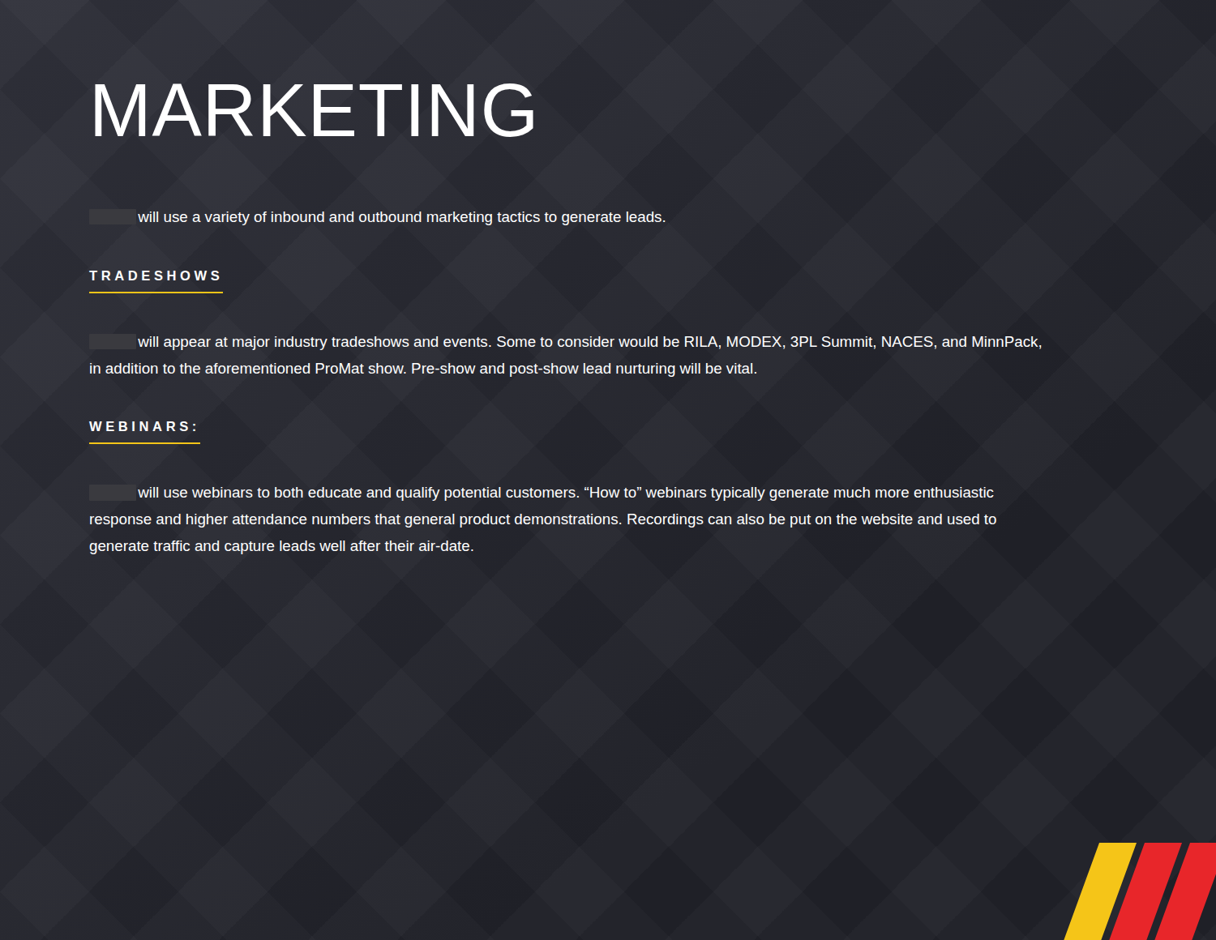MARKETING
will use a variety of inbound and outbound marketing tactics to generate leads.
Tradeshows
will appear at major industry tradeshows and events. Some to consider would be RILA, MODEX, 3PL Summit, NACES, and MinnPack, in addition to the aforementioned ProMat show. Pre-show and post-show lead nurturing will be vital.
Webinars:
will use webinars to both educate and qualify potential customers. “How to” webinars typically generate much more enthusiastic response and higher attendance numbers that general product demonstrations. Recordings can also be put on the website and used to generate traffic and capture leads well after their air-date.